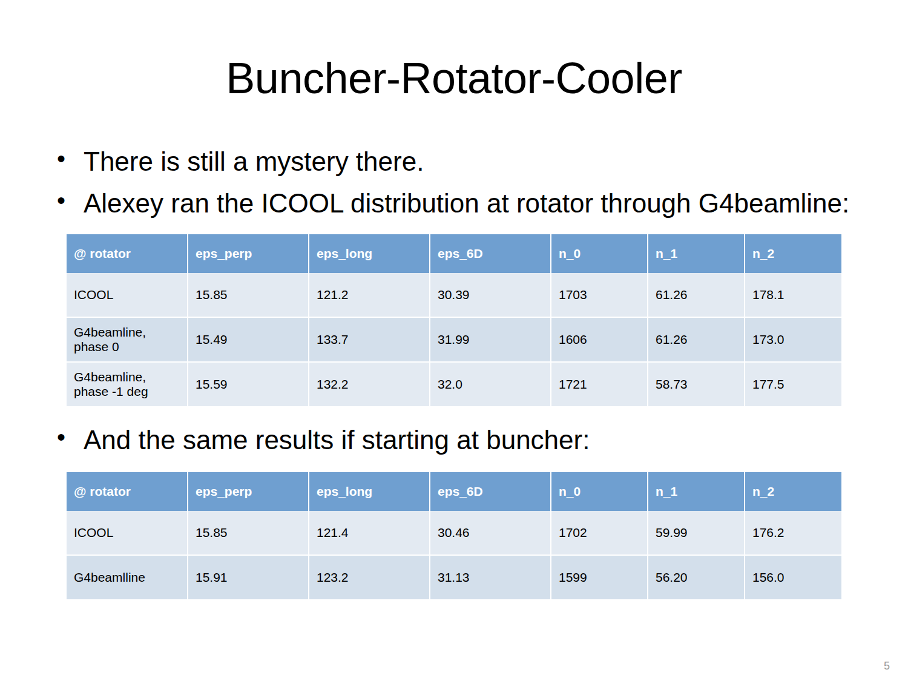Buncher-Rotator-Cooler
There is still a mystery there.
Alexey ran the ICOOL distribution at rotator through G4beamline:
| @ rotator | eps_perp | eps_long | eps_6D | n_0 | n_1 | n_2 |
| --- | --- | --- | --- | --- | --- | --- |
| ICOOL | 15.85 | 121.2 | 30.39 | 1703 | 61.26 | 178.1 |
| G4beamline, phase 0 | 15.49 | 133.7 | 31.99 | 1606 | 61.26 | 173.0 |
| G4beamline, phase -1 deg | 15.59 | 132.2 | 32.0 | 1721 | 58.73 | 177.5 |
And the same results if starting at buncher:
| @ rotator | eps_perp | eps_long | eps_6D | n_0 | n_1 | n_2 |
| --- | --- | --- | --- | --- | --- | --- |
| ICOOL | 15.85 | 121.4 | 30.46 | 1702 | 59.99 | 176.2 |
| G4beamlline | 15.91 | 123.2 | 31.13 | 1599 | 56.20 | 156.0 |
5